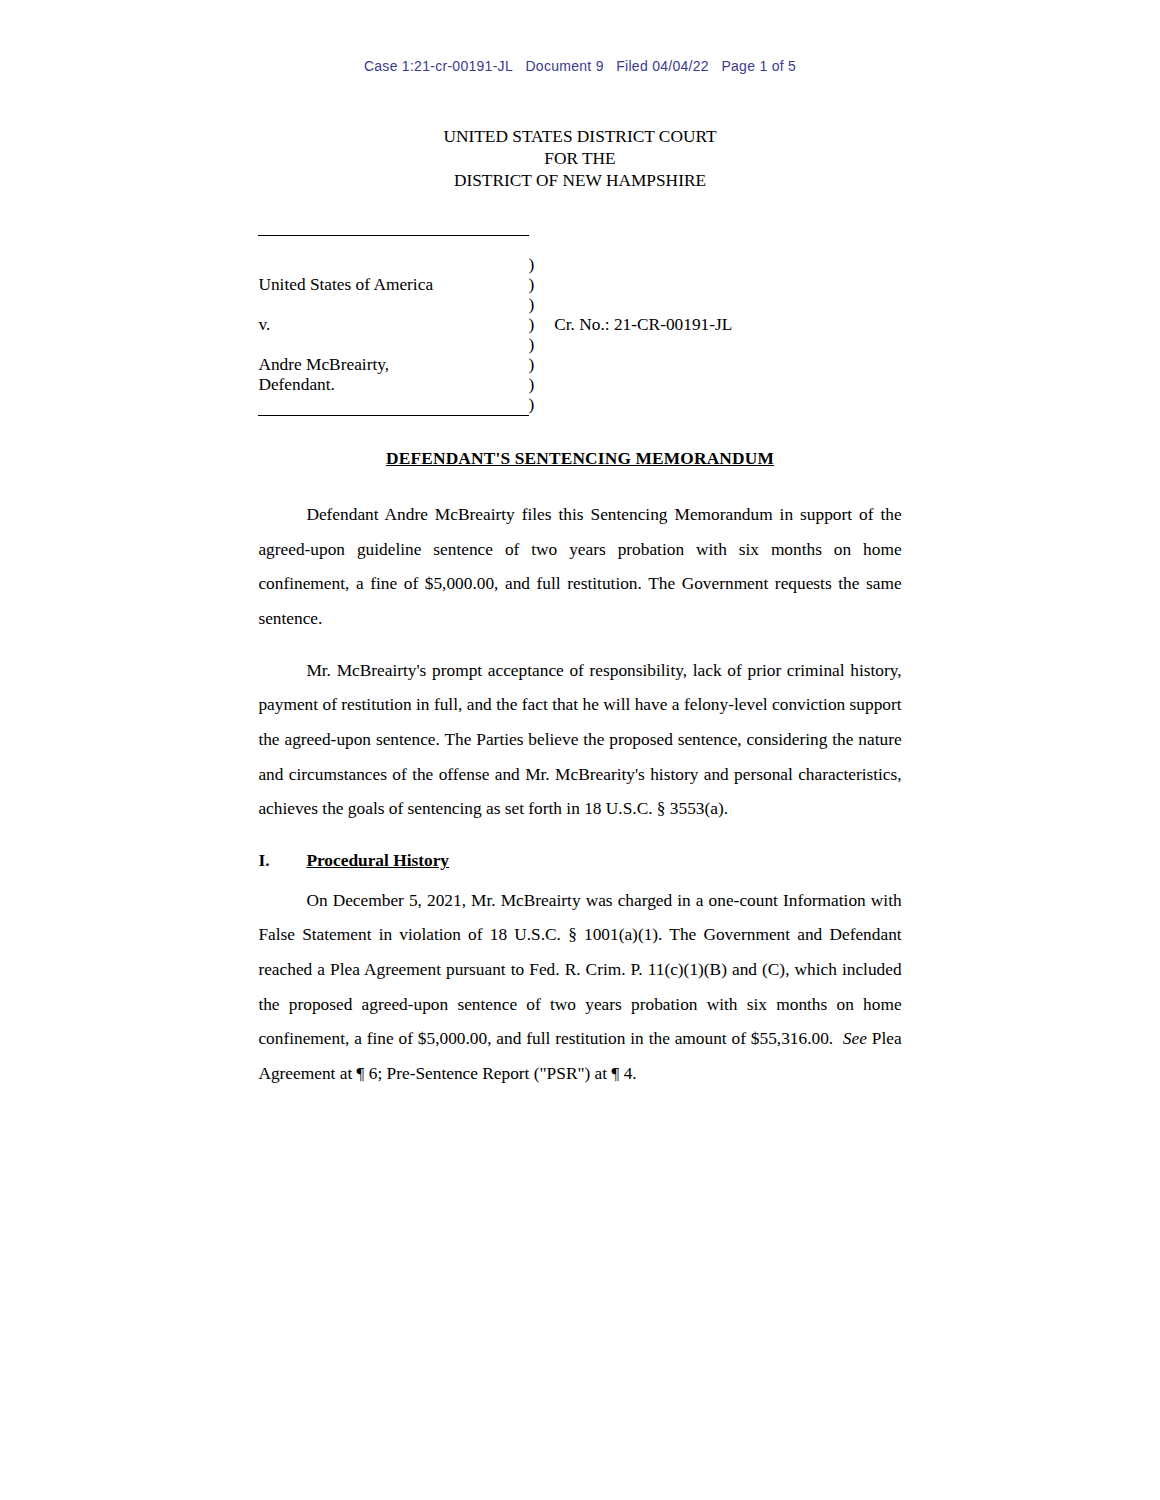Case 1:21-cr-00191-JL Document 9 Filed 04/04/22 Page 1 of 5
UNITED STATES DISTRICT COURT
FOR THE
DISTRICT OF NEW HAMPSHIRE
| | ) | |
| United States of America | ) | |
| | ) | |
| v. | ) | Cr. No.: 21-CR-00191-JL |
| | ) | |
| Andre McBreairty, | ) | |
| Defendant. | ) | |
| | ) | |
DEFENDANT'S SENTENCING MEMORANDUM
Defendant Andre McBreairty files this Sentencing Memorandum in support of the agreed-upon guideline sentence of two years probation with six months on home confinement, a fine of $5,000.00, and full restitution. The Government requests the same sentence.
Mr. McBreairty's prompt acceptance of responsibility, lack of prior criminal history, payment of restitution in full, and the fact that he will have a felony-level conviction support the agreed-upon sentence. The Parties believe the proposed sentence, considering the nature and circumstances of the offense and Mr. McBrearity's history and personal characteristics, achieves the goals of sentencing as set forth in 18 U.S.C. § 3553(a).
I. Procedural History
On December 5, 2021, Mr. McBreairty was charged in a one-count Information with False Statement in violation of 18 U.S.C. § 1001(a)(1). The Government and Defendant reached a Plea Agreement pursuant to Fed. R. Crim. P. 11(c)(1)(B) and (C), which included the proposed agreed-upon sentence of two years probation with six months on home confinement, a fine of $5,000.00, and full restitution in the amount of $55,316.00. See Plea Agreement at ¶ 6; Pre-Sentence Report ("PSR") at ¶ 4.